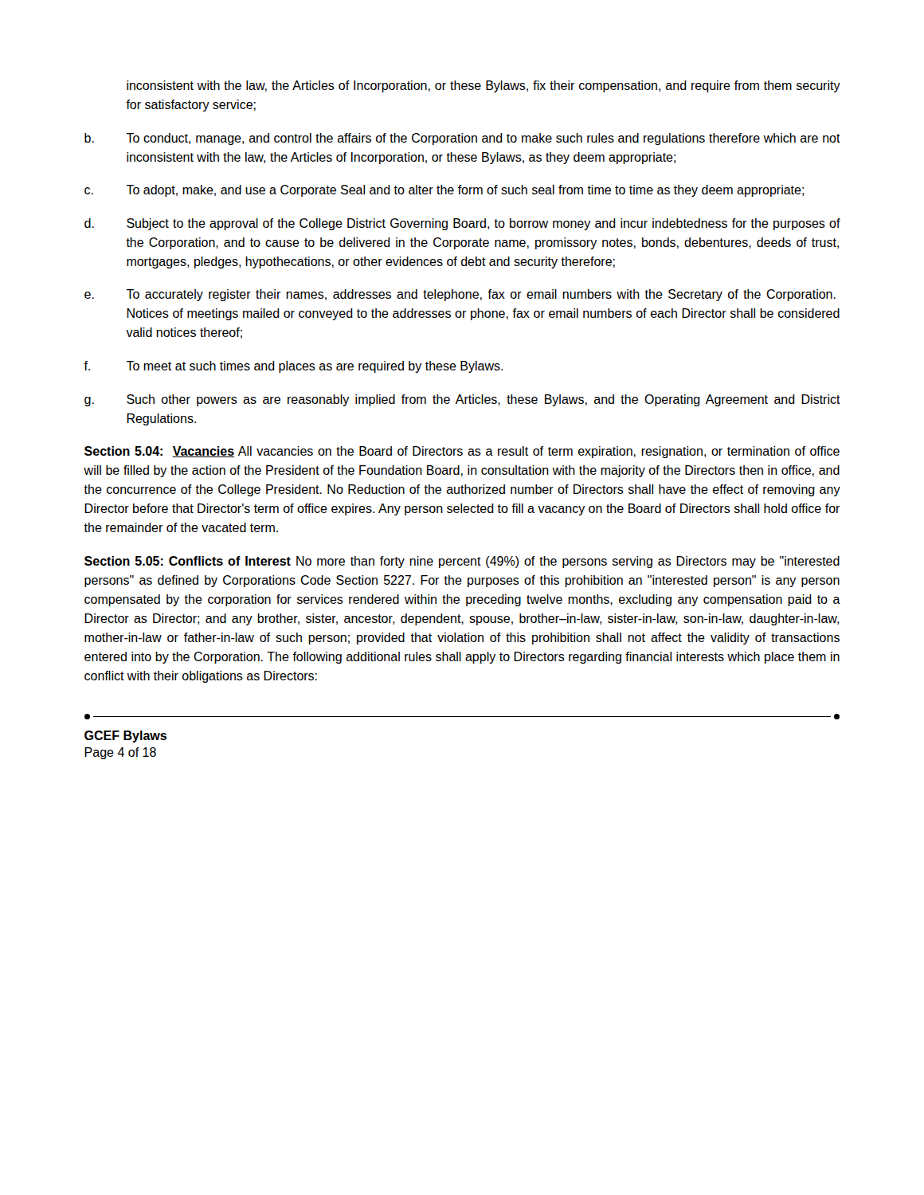inconsistent with the law, the Articles of Incorporation, or these Bylaws, fix their compensation, and require from them security for satisfactory service;
b.
To conduct, manage, and control the affairs of the Corporation and to make such rules and regulations therefore which are not inconsistent with the law, the Articles of Incorporation, or these Bylaws, as they deem appropriate;
c.
To adopt, make, and use a Corporate Seal and to alter the form of such seal from time to time as they deem appropriate;
d.
Subject to the approval of the College District Governing Board, to borrow money and incur indebtedness for the purposes of the Corporation, and to cause to be delivered in the Corporate name, promissory notes, bonds, debentures, deeds of trust, mortgages, pledges, hypothecations, or other evidences of debt and security therefore;
e.
To accurately register their names, addresses and telephone, fax or email numbers with the Secretary of the Corporation. Notices of meetings mailed or conveyed to the addresses or phone, fax or email numbers of each Director shall be considered valid notices thereof;
f.
To meet at such times and places as are required by these Bylaws.
g.
Such other powers as are reasonably implied from the Articles, these Bylaws, and the Operating Agreement and District Regulations.
Section 5.04: Vacancies All vacancies on the Board of Directors as a result of term expiration, resignation, or termination of office will be filled by the action of the President of the Foundation Board, in consultation with the majority of the Directors then in office, and the concurrence of the College President. No Reduction of the authorized number of Directors shall have the effect of removing any Director before that Director's term of office expires. Any person selected to fill a vacancy on the Board of Directors shall hold office for the remainder of the vacated term.
Section 5.05: Conflicts of Interest No more than forty nine percent (49%) of the persons serving as Directors may be "interested persons" as defined by Corporations Code Section 5227. For the purposes of this prohibition an "interested person" is any person compensated by the corporation for services rendered within the preceding twelve months, excluding any compensation paid to a Director as Director; and any brother, sister, ancestor, dependent, spouse, brother–in-law, sister-in-law, son-in-law, daughter-in-law, mother-in-law or father-in-law of such person; provided that violation of this prohibition shall not affect the validity of transactions entered into by the Corporation. The following additional rules shall apply to Directors regarding financial interests which place them in conflict with their obligations as Directors:
GCEF Bylaws
Page 4 of 18